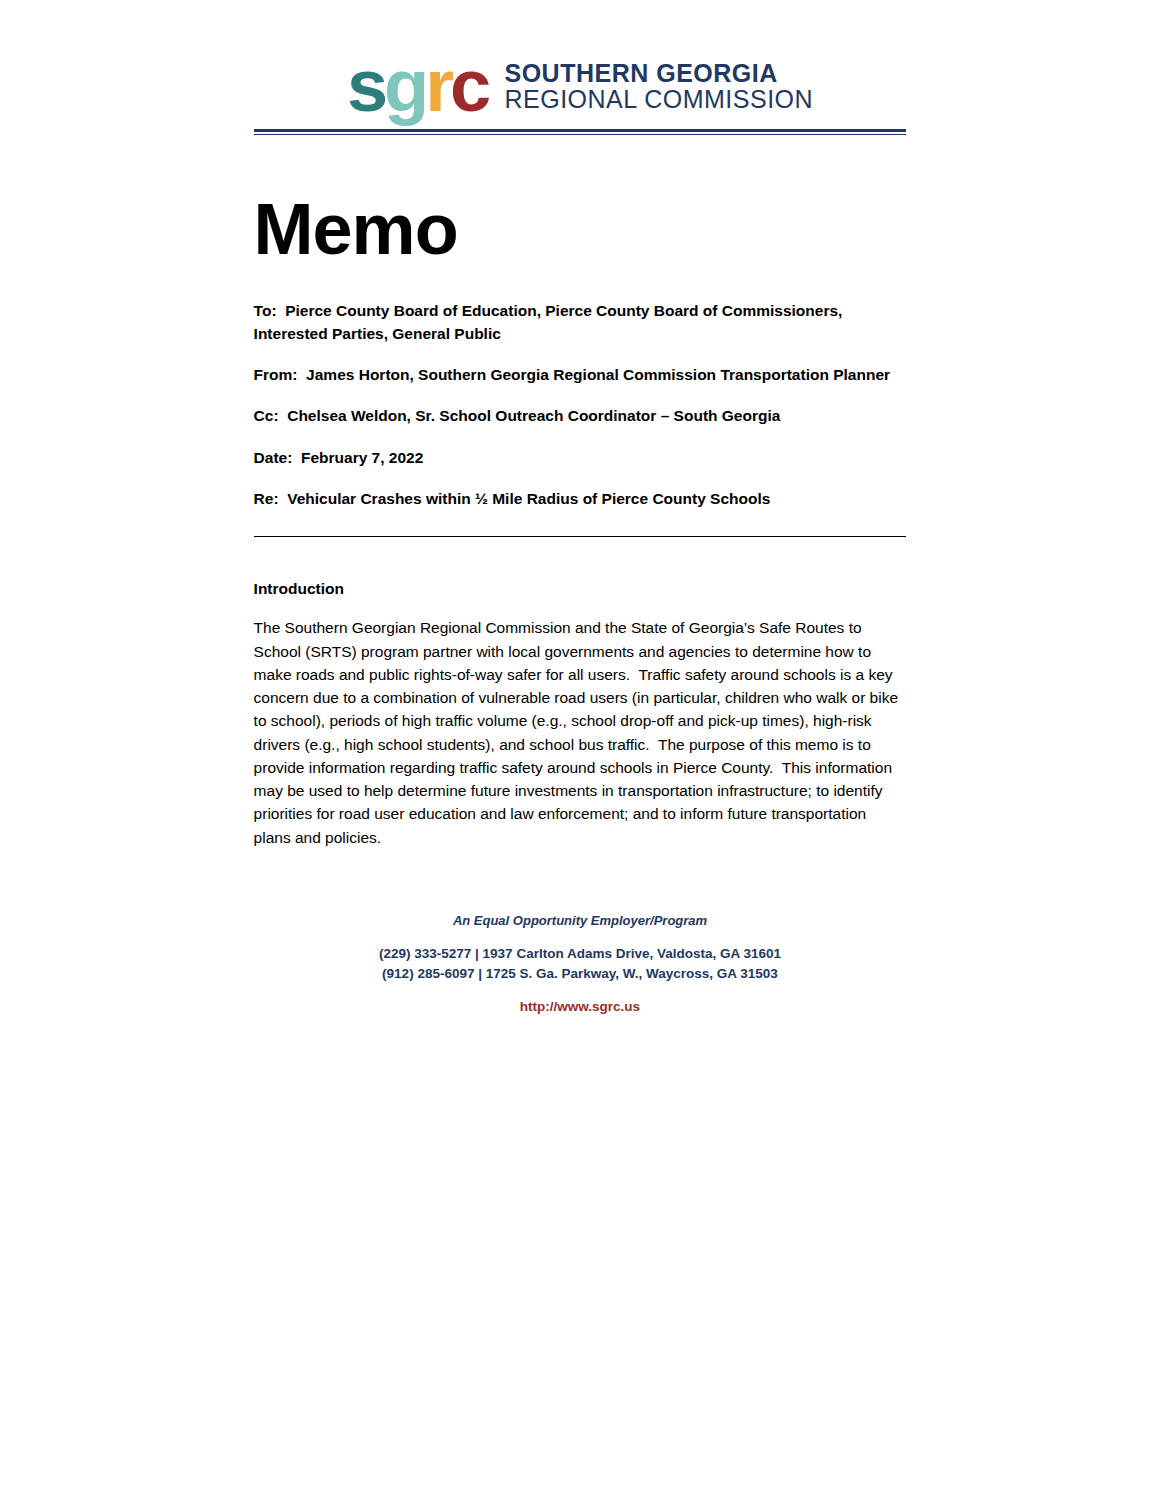sgrc
SOUTHERN GEORGIA
REGIONAL COMMISSION
Memo
To: Pierce County Board of Education, Pierce County Board of Commissioners, Interested Parties, General Public
From: James Horton, Southern Georgia Regional Commission Transportation Planner
Cc: Chelsea Weldon, Sr. School Outreach Coordinator – South Georgia
Date: February 7, 2022
Re: Vehicular Crashes within ½ Mile Radius of Pierce County Schools
Introduction
The Southern Georgian Regional Commission and the State of Georgia’s Safe Routes to School (SRTS) program partner with local governments and agencies to determine how to make roads and public rights-of-way safer for all users. Traffic safety around schools is a key concern due to a combination of vulnerable road users (in particular, children who walk or bike to school), periods of high traffic volume (e.g., school drop-off and pick-up times), high-risk drivers (e.g., high school students), and school bus traffic. The purpose of this memo is to provide information regarding traffic safety around schools in Pierce County. This information may be used to help determine future investments in transportation infrastructure; to identify priorities for road user education and law enforcement; and to inform future transportation plans and policies.
An Equal Opportunity Employer/Program
(229) 333-5277 | 1937 Carlton Adams Drive, Valdosta, GA 31601
(912) 285-6097 | 1725 S. Ga. Parkway, W., Waycross, GA 31503
http://www.sgrc.us